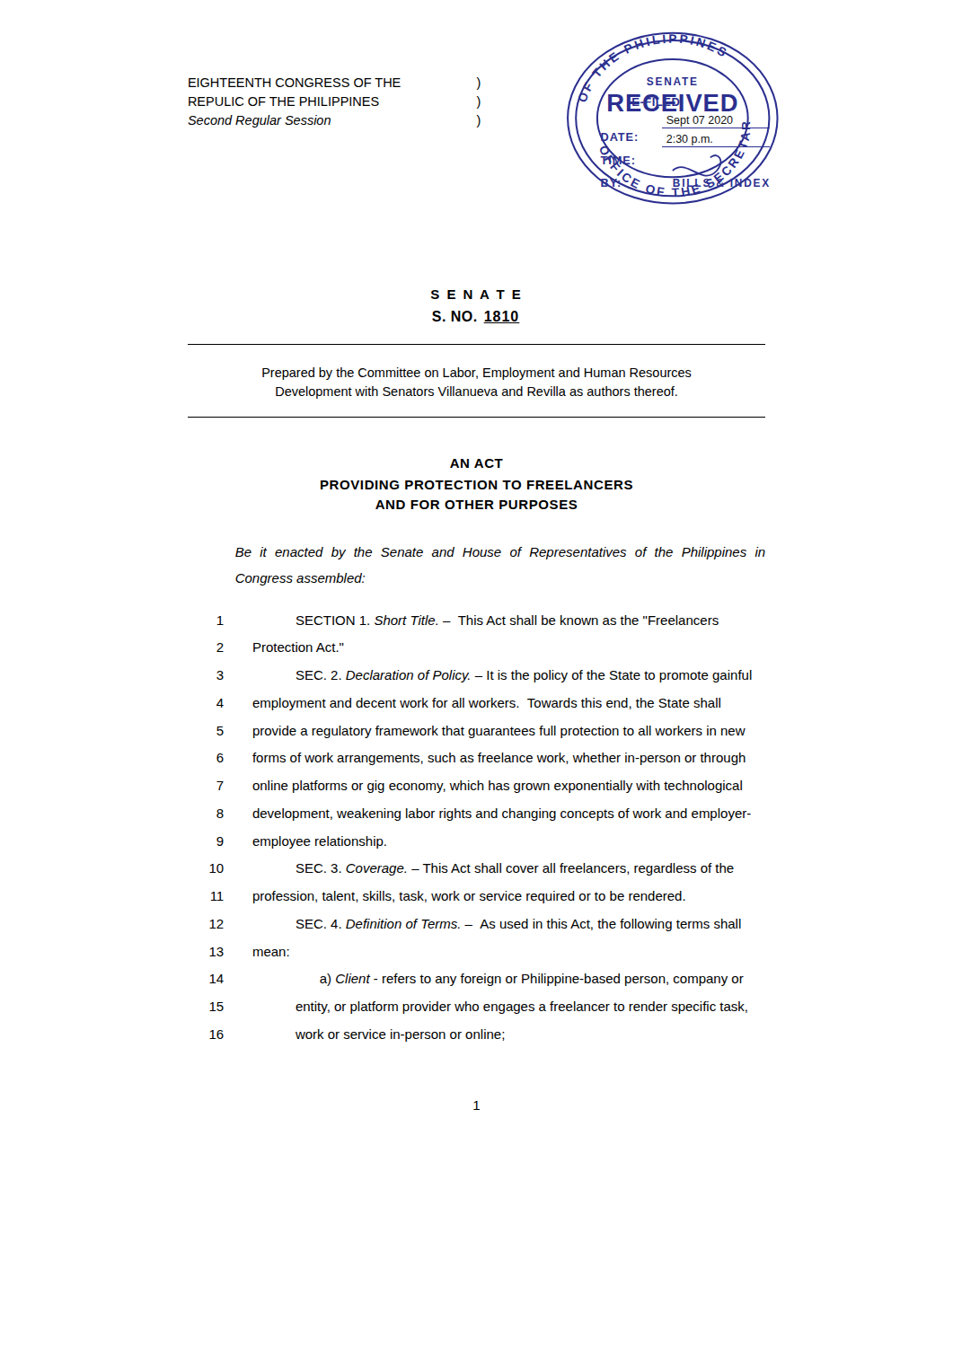EIGHTEENTH CONGRESS OF THE)
REPULIC OF THE PHILIPPINES)
Second Regular Session)
OF THE PHILIPPINES OFFICE OF THE SECRETARY SENATE RECEIVED DATE: TIME: BY: BILLS & INDEX
E-FILED
Sept 07 2020
2:30 p.m.
S E N A T E
S. NO. 1810
Prepared by the Committee on Labor, Employment and Human Resources
Development with Senators Villanueva and Revilla as authors thereof.
AN ACT PROVIDING PROTECTION TO FREELANCERS
AND FOR OTHER PURPOSES
Be it enacted by the Senate and House of Representatives of the Philippines in Congress assembled:
SECTION 1. Short Title. – This Act shall be known as the "Freelancers
Protection Act."
SEC. 2. Declaration of Policy. – It is the policy of the State to promote gainful
employment and decent work for all workers. Towards this end, the State shall
provide a regulatory framework that guarantees full protection to all workers in new
forms of work arrangements, such as freelance work, whether in-person or through
online platforms or gig economy, which has grown exponentially with technological
development, weakening labor rights and changing concepts of work and employer-
employee relationship.
SEC. 3. Coverage. – This Act shall cover all freelancers, regardless of the
profession, talent, skills, task, work or service required or to be rendered.
SEC. 4. Definition of Terms. – As used in this Act, the following terms shall
mean:
a) Client - refers to any foreign or Philippine-based person, company or
entity, or platform provider who engages a freelancer to render specific task,
work or service in-person or online;
1